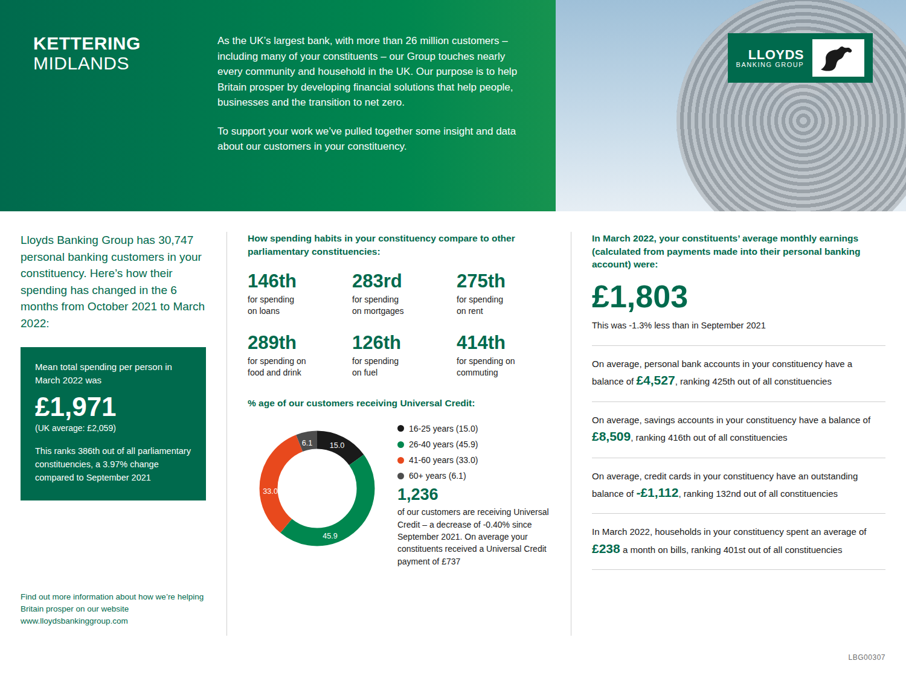KETTERINGMIDLANDS
As the UK’s largest bank, with more than 26 million customers – including many of your constituents – our Group touches nearly every community and household in the UK. Our purpose is to help Britain prosper by developing financial solutions that help people, businesses and the transition to net zero.
To support your work we’ve pulled together some insight and data about our customers in your constituency.
LLOYDS BANKING GROUP
Lloyds Banking Group has 30,747 personal banking customers in your constituency. Here’s how their spending has changed in the 6 months from October 2021 to March 2022:
Mean total spending per person in March 2022 was
£1,971
(UK average: £2,059)
This ranks 386th out of all parliamentary constituencies, a 3.97% change compared to September 2021
Find out more information about how we’re helping Britain prosper on our website
www.lloydsbankinggroup.com
How spending habits in your constituency compare to other parliamentary constituencies:
146th for spending
on loans
283rd for spending
on mortgages
275th for spending
on rent
289th for spending on
food and drink
126th for spending
on fuel
414th for spending on
commuting
% age of our customers receiving Universal Credit:
15.0 45.9 33.0 6.1
16-25 years (15.0)
26-40 years (45.9)
41-60 years (33.0)
60+ years (6.1)
1,236
of our customers are receiving Universal Credit – a decrease of -0.40% since September 2021. On average your constituents received a Universal Credit payment of £737
In March 2022, your constituents’ average monthly earnings (calculated from payments made into their personal banking account) were:
£1,803
This was -1.3% less than in September 2021
On average, personal bank accounts in your constituency have a balance of £4,527, ranking 425th out of all constituencies
On average, savings accounts in your constituency have a balance of £8,509, ranking 416th out of all constituencies
On average, credit cards in your constituency have an outstanding balance of -£1,112, ranking 132nd out of all constituencies
In March 2022, households in your constituency spent an average of £238 a month on bills, ranking 401st out of all constituencies
LBG00307